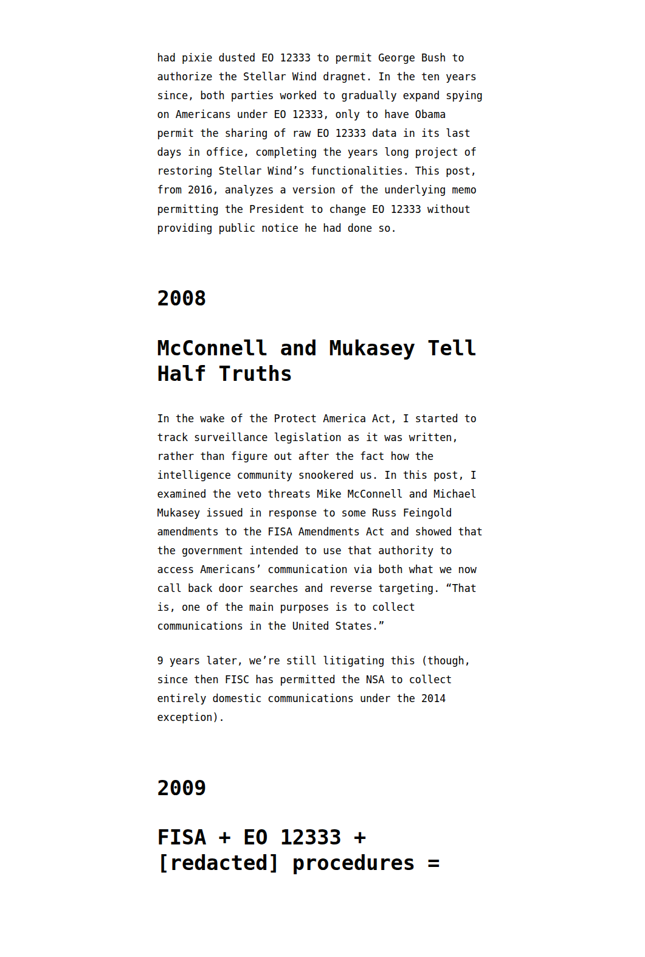had pixie dusted EO 12333 to permit George Bush to authorize the Stellar Wind dragnet. In the ten years since, both parties worked to gradually expand spying on Americans under EO 12333, only to have Obama permit the sharing of raw EO 12333 data in its last days in office, completing the years long project of restoring Stellar Wind’s functionalities. This post, from 2016, analyzes a version of the underlying memo permitting the President to change EO 12333 without providing public notice he had done so.
2008
McConnell and Mukasey Tell Half Truths
In the wake of the Protect America Act, I started to track surveillance legislation as it was written, rather than figure out after the fact how the intelligence community snookered us. In this post, I examined the veto threats Mike McConnell and Michael Mukasey issued in response to some Russ Feingold amendments to the FISA Amendments Act and showed that the government intended to use that authority to access Americans’ communication via both what we now call back door searches and reverse targeting. “That is, one of the main purposes is to collect communications in the United States.”
9 years later, we’re still litigating this (though, since then FISC has permitted the NSA to collect entirely domestic communications under the 2014 exception).
2009
FISA + EO 12333 + [redacted] procedures =